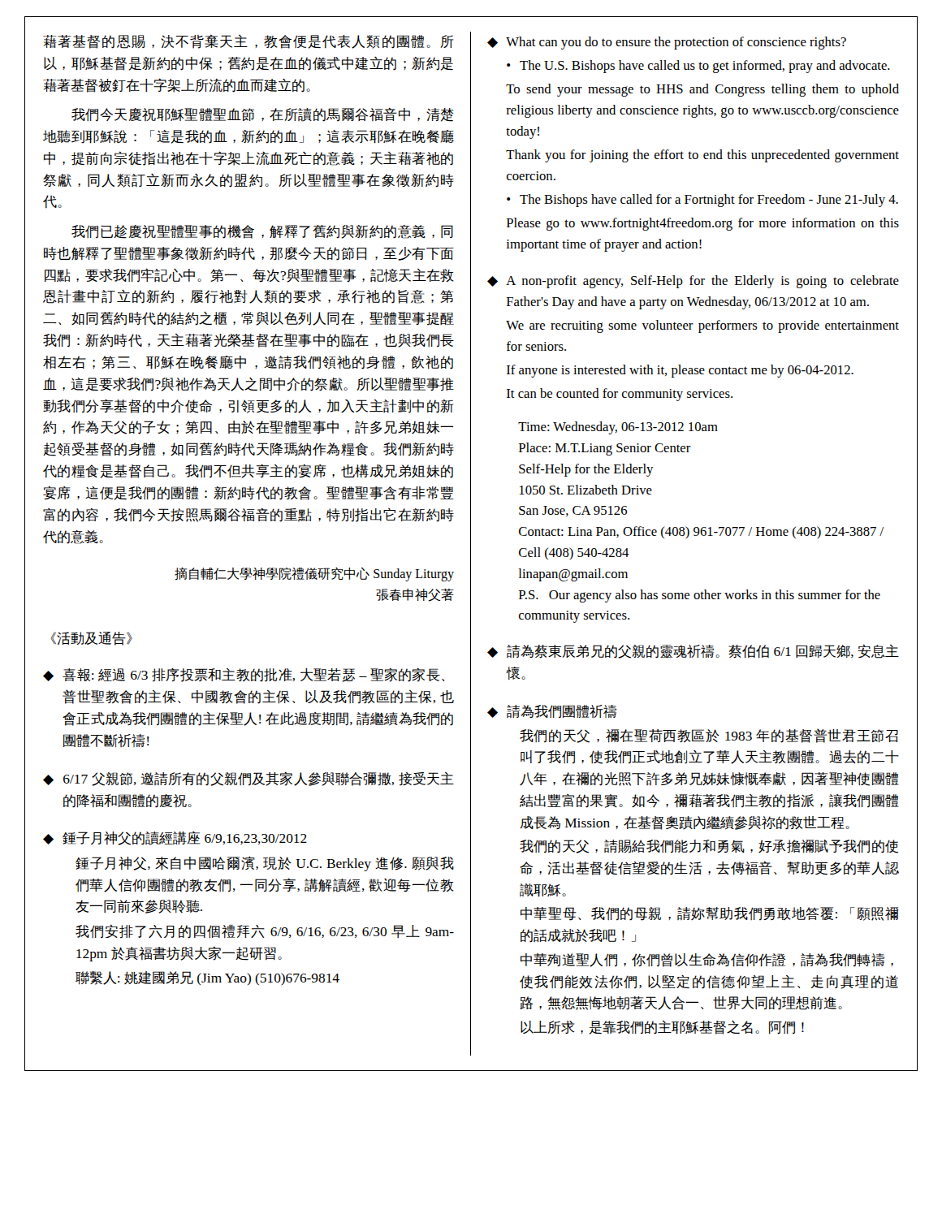藉著基督的恩賜，決不背棄天主，教會便是代表人類的團體。所以，耶穌基督是新約的中保；舊約是在血的儀式中建立的；新約是藉著基督被釘在十字架上所流的血而建立的。
我們今天慶祝耶穌聖體聖血節，在所讀的馬爾谷福音中，清楚地聽到耶穌說：「這是我的血，新約的血」；這表示耶穌在晚餐廳中，提前向宗徒指出祂在十字架上流血死亡的意義；天主藉著祂的祭獻，同人類訂立新而永久的盟約。所以聖體聖事在象徵新約時代。
我們已趁慶祝聖體聖事的機會，解釋了舊約與新約的意義，同時也解釋了聖體聖事象徵新約時代，那麼今天的節日，至少有下面四點，要求我們牢記心中。第一、每次?與聖體聖事，記憶天主在救恩計畫中訂立的新約，履行祂對人類的要求，承行祂的旨意；第二、如同舊約時代的結約之櫃，常與以色列人同在，聖體聖事提醒我們：新約時代，天主藉著光榮基督在聖事中的臨在，也與我們長相左右；第三、耶穌在晚餐廳中，邀請我們領祂的身體，飲祂的血，這是要求我們?與祂作為天人之間中介的祭獻。所以聖體聖事推動我們分享基督的中介使命，引領更多的人，加入天主計劃中的新約，作為天父的子女；第四、由於在聖體聖事中，許多兄弟姐妹一起領受基督的身體，如同舊約時代天降瑪納作為糧食。我們新約時代的糧食是基督自己。我們不但共享主的宴席，也構成兄弟姐妹的宴席，這便是我們的團體：新約時代的教會。聖體聖事含有非常豐富的內容，我們今天按照馬爾谷福音的重點，特別指出它在新約時代的意義。
摘自輔仁大學神學院禮儀研究中心 Sunday Liturgy
張春申神父著
《活動及通告》
喜報: 經過 6/3 排序投票和主教的批准, 大聖若瑟 – 聖家的家長、普世聖教會的主保、中國教會的主保、以及我們教區的主保, 也會正式成為我們團體的主保聖人! 在此過度期間, 請繼續為我們的團體不斷祈禱!
6/17 父親節, 邀請所有的父親們及其家人參與聯合彌撒, 接受天主的降福和團體的慶祝。
鍾子月神父的讀經講座 6/9,16,23,30/2012
鍾子月神父, 來自中國哈爾濱, 現於 U.C. Berkley 進修. 願與我們華人信仰團體的教友們, 一同分享, 講解讀經, 歡迎每一位教友一同前來參與聆聽.
我們安排了六月的四個禮拜六 6/9, 6/16, 6/23, 6/30 早上 9am-12pm 於真福書坊與大家一起研習。
聯繫人: 姚建國弟兄 (Jim Yao) (510)676-9814
What can you do to ensure the protection of conscience rights?
The U.S. Bishops have called us to get informed, pray and advocate.
To send your message to HHS and Congress telling them to uphold religious liberty and conscience rights, go to www.usccb.org/conscience today!
Thank you for joining the effort to end this unprecedented government coercion.
The Bishops have called for a Fortnight for Freedom - June 21-July 4.
Please go to www.fortnight4freedom.org for more information on this important time of prayer and action!
A non-profit agency, Self-Help for the Elderly is going to celebrate Father's Day and have a party on Wednesday, 06/13/2012 at 10 am.
We are recruiting some volunteer performers to provide entertainment for seniors.
If anyone is interested with it, please contact me by 06-04-2012.
It can be counted for community services.
Time: Wednesday, 06-13-2012 10am
Place: M.T.Liang Senior Center
Self-Help for the Elderly
1050 St. Elizabeth Drive
San Jose, CA 95126
Contact: Lina Pan, Office (408) 961-7077 / Home (408) 224-3887 / Cell (408) 540-4284
linapan@gmail.com
P.S. Our agency also has some other works in this summer for the community services.
請為蔡東辰弟兄的父親的靈魂祈禱。蔡伯伯 6/1 回歸天鄉, 安息主懷。
請為我們團體祈禱
我們的天父，禰在聖荷西教區於 1983 年的基督普世君王節召叫了我們，使我們正式地創立了華人天主教團體。過去的二十八年，在禰的光照下許多弟兄姊妹慷慨奉獻，因著聖神使團體結出豐富的果實。如今，禰藉著我們主教的指派，讓我們團體成長為 Mission，在基督奧蹟內繼續參與祢的救世工程。
我們的天父，請賜給我們能力和勇氣，好承擔禰賦予我們的使命，活出基督徒信望愛的生活，去傳福音、幫助更多的華人認識耶穌。
中華聖母、我們的母親，請妳幫助我們勇敢地答覆: 「願照禰的話成就於我吧！」
中華殉道聖人們，你們曾以生命為信仰作證，請為我們轉禱，使我們能效法你們, 以堅定的信德仰望上主、走向真理的道路，無怨無悔地朝著天人合一、世界大同的理想前進。
以上所求，是靠我們的主耶穌基督之名。阿們！